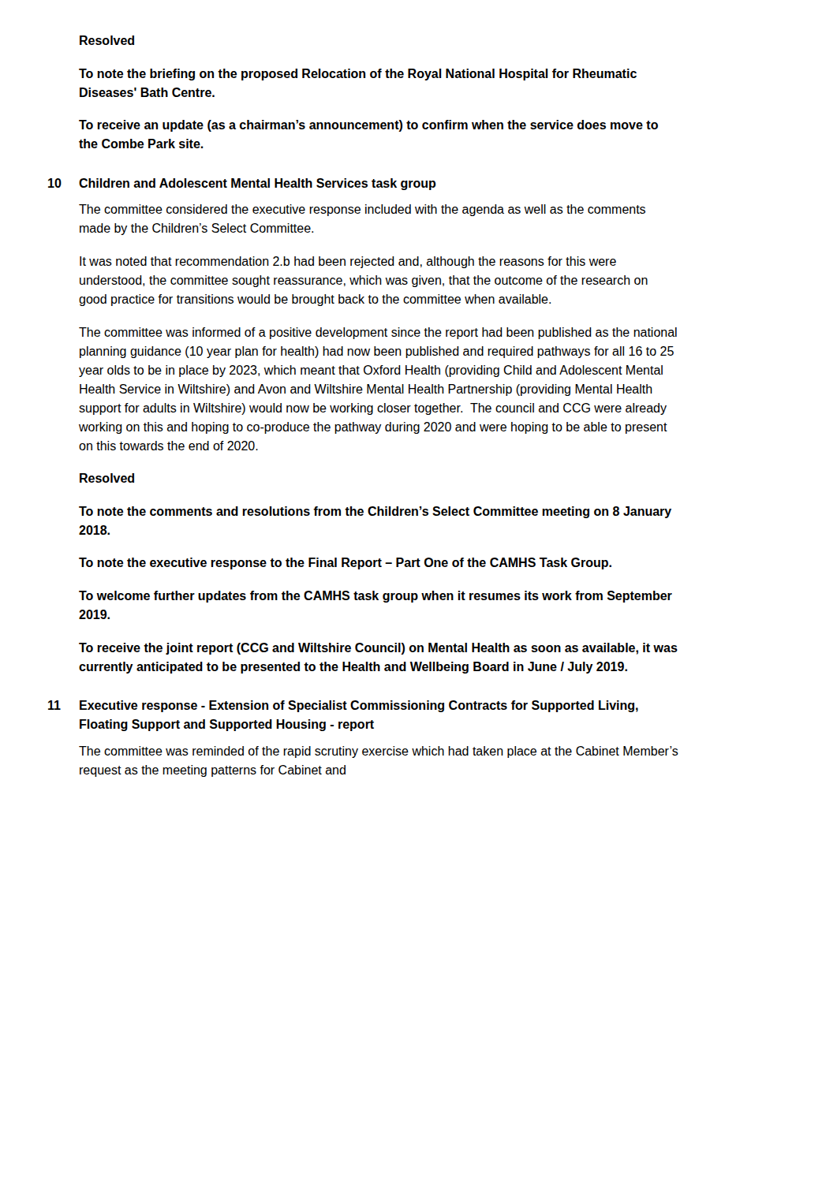Resolved
To note the briefing on the proposed Relocation of the Royal National Hospital for Rheumatic Diseases' Bath Centre.
To receive an update (as a chairman’s announcement) to confirm when the service does move to the Combe Park site.
10
Children and Adolescent Mental Health Services task group
The committee considered the executive response included with the agenda as well as the comments made by the Children’s Select Committee.
It was noted that recommendation 2.b had been rejected and, although the reasons for this were understood, the committee sought reassurance, which was given, that the outcome of the research on good practice for transitions would be brought back to the committee when available.
The committee was informed of a positive development since the report had been published as the national planning guidance (10 year plan for health) had now been published and required pathways for all 16 to 25 year olds to be in place by 2023, which meant that Oxford Health (providing Child and Adolescent Mental Health Service in Wiltshire) and Avon and Wiltshire Mental Health Partnership (providing Mental Health support for adults in Wiltshire) would now be working closer together. The council and CCG were already working on this and hoping to co-produce the pathway during 2020 and were hoping to be able to present on this towards the end of 2020.
Resolved
To note the comments and resolutions from the Children’s Select Committee meeting on 8 January 2018.
To note the executive response to the Final Report – Part One of the CAMHS Task Group.
To welcome further updates from the CAMHS task group when it resumes its work from September 2019.
To receive the joint report (CCG and Wiltshire Council) on Mental Health as soon as available, it was currently anticipated to be presented to the Health and Wellbeing Board in June / July 2019.
11
Executive response - Extension of Specialist Commissioning Contracts for Supported Living, Floating Support and Supported Housing - report
The committee was reminded of the rapid scrutiny exercise which had taken place at the Cabinet Member’s request as the meeting patterns for Cabinet and